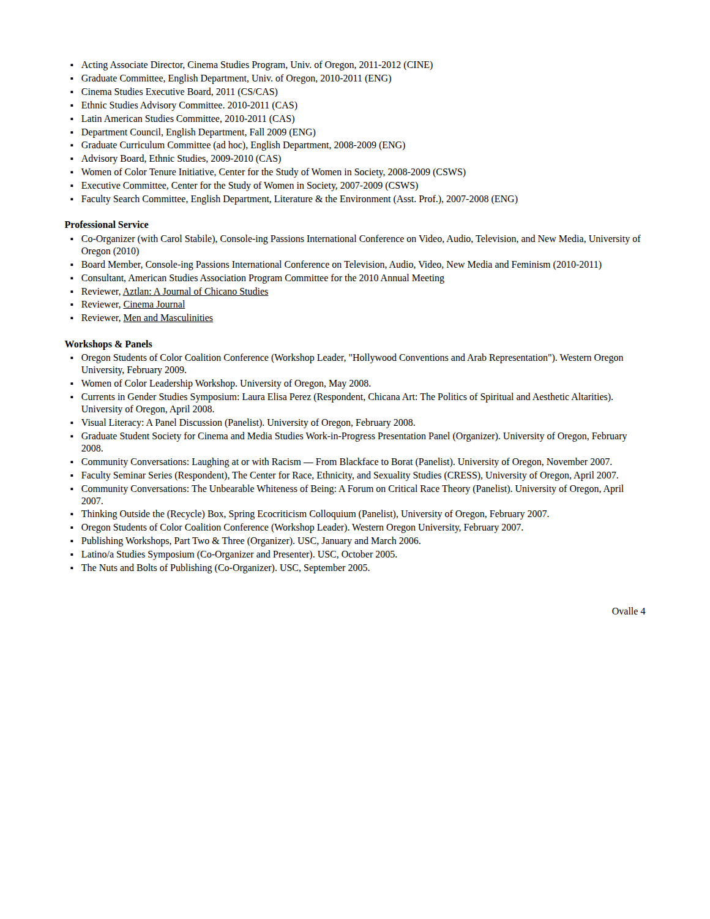Acting Associate Director, Cinema Studies Program, Univ. of Oregon, 2011-2012 (CINE)
Graduate Committee, English Department, Univ. of Oregon, 2010-2011 (ENG)
Cinema Studies Executive Board, 2011 (CS/CAS)
Ethnic Studies Advisory Committee. 2010-2011 (CAS)
Latin American Studies Committee, 2010-2011 (CAS)
Department Council, English Department, Fall 2009 (ENG)
Graduate Curriculum Committee (ad hoc), English Department, 2008-2009 (ENG)
Advisory Board, Ethnic Studies, 2009-2010 (CAS)
Women of Color Tenure Initiative, Center for the Study of Women in Society, 2008-2009 (CSWS)
Executive Committee, Center for the Study of Women in Society, 2007-2009 (CSWS)
Faculty Search Committee, English Department, Literature & the Environment (Asst. Prof.), 2007-2008 (ENG)
Professional Service
Co-Organizer (with Carol Stabile), Console-ing Passions International Conference on Video, Audio, Television, and New Media, University of Oregon (2010)
Board Member, Console-ing Passions International Conference on Television, Audio, Video, New Media and Feminism (2010-2011)
Consultant, American Studies Association Program Committee for the 2010 Annual Meeting
Reviewer, Aztlan: A Journal of Chicano Studies
Reviewer, Cinema Journal
Reviewer, Men and Masculinities
Workshops & Panels
Oregon Students of Color Coalition Conference (Workshop Leader, "Hollywood Conventions and Arab Representation"). Western Oregon University, February 2009.
Women of Color Leadership Workshop. University of Oregon, May 2008.
Currents in Gender Studies Symposium: Laura Elisa Perez (Respondent, Chicana Art: The Politics of Spiritual and Aesthetic Altarities). University of Oregon, April 2008.
Visual Literacy: A Panel Discussion (Panelist). University of Oregon, February 2008.
Graduate Student Society for Cinema and Media Studies Work-in-Progress Presentation Panel (Organizer). University of Oregon, February 2008.
Community Conversations: Laughing at or with Racism — From Blackface to Borat (Panelist). University of Oregon, November 2007.
Faculty Seminar Series (Respondent), The Center for Race, Ethnicity, and Sexuality Studies (CRESS), University of Oregon, April 2007.
Community Conversations: The Unbearable Whiteness of Being: A Forum on Critical Race Theory (Panelist). University of Oregon, April 2007.
Thinking Outside the (Recycle) Box, Spring Ecocriticism Colloquium (Panelist), University of Oregon, February 2007.
Oregon Students of Color Coalition Conference (Workshop Leader). Western Oregon University, February 2007.
Publishing Workshops, Part Two & Three (Organizer). USC, January and March 2006.
Latino/a Studies Symposium (Co-Organizer and Presenter). USC, October 2005.
The Nuts and Bolts of Publishing (Co-Organizer). USC, September 2005.
Ovalle 4